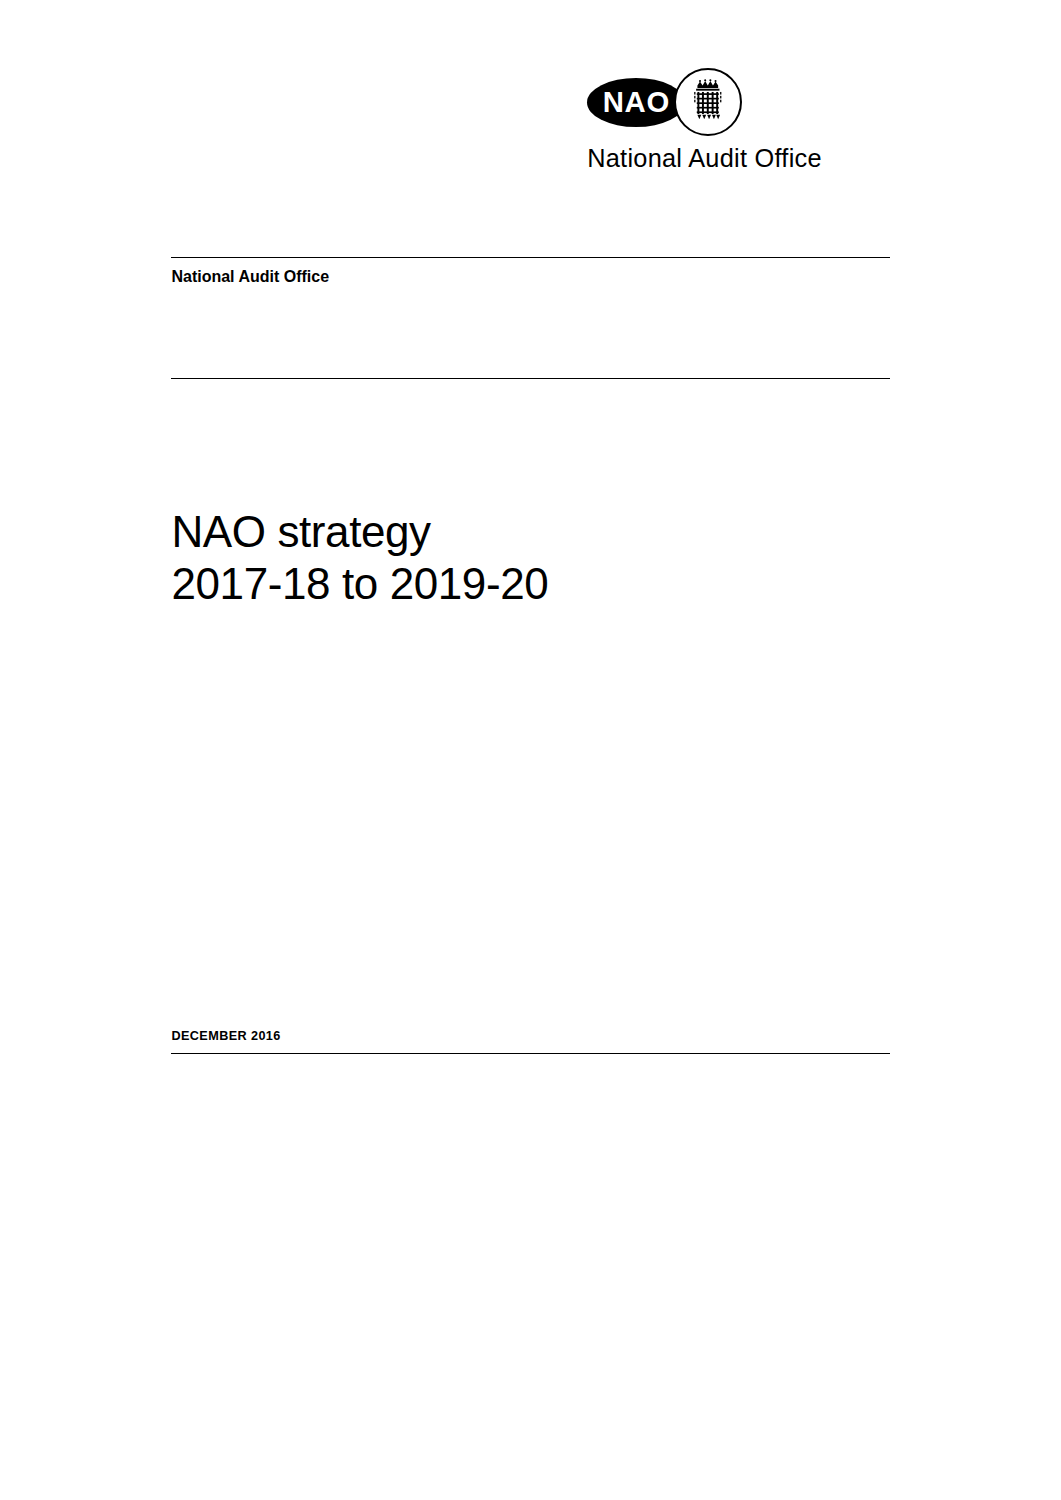NAO
National Audit Office
National Audit Office
NAO strategy
2017-18 to 2019-20
DECEMBER 2016